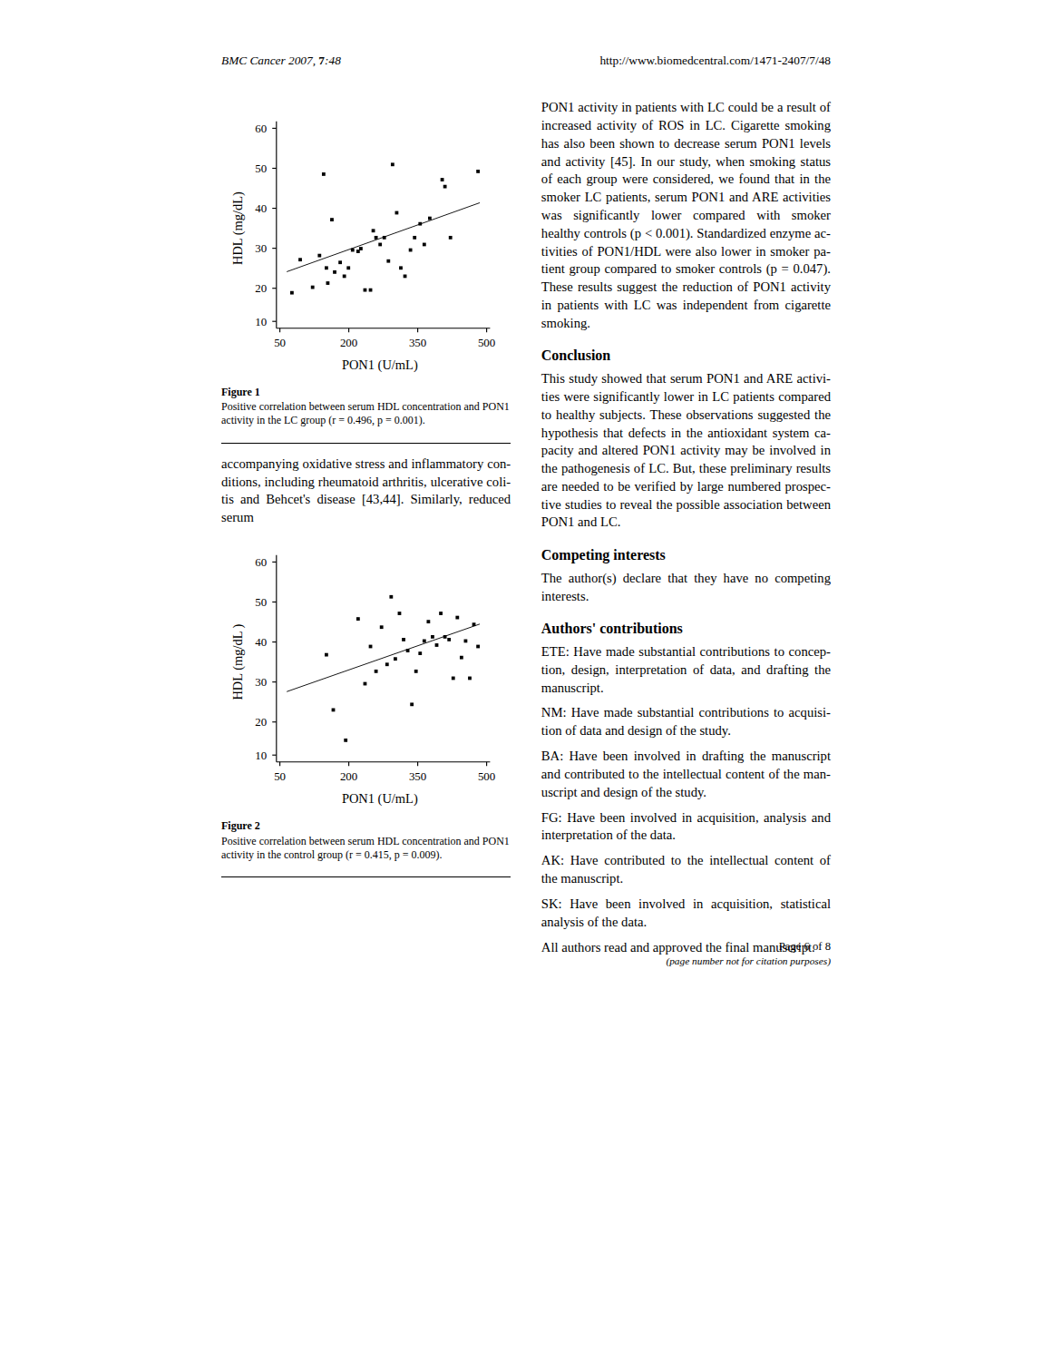BMC Cancer 2007, 7:48
http://www.biomedcentral.com/1471-2407/7/48
60 50 40 30 20 10 50 200 350 500 PON1 (U/mL) HDL (mg/dL)
Figure 1 Positive correlation between serum HDL concentration and PON1 activity in the LC group (r = 0.496, p = 0.001).
accompanying oxidative stress and inflammatory conditions, including rheumatoid arthritis, ulcerative colitis and Behcet's disease [43,44]. Similarly, reduced serum
60 50 40 30 20 10 50 200 350 500 PON1 (U/mL) HDL (mg/dL )
Figure 2 Positive correlation between serum HDL concentration and PON1 activity in the control group (r = 0.415, p = 0.009).
PON1 activity in patients with LC could be a result of increased activity of ROS in LC. Cigarette smoking has also been shown to decrease serum PON1 levels and activity [45]. In our study, when smoking status of each group were considered, we found that in the smoker LC patients, serum PON1 and ARE activities was significantly lower compared with smoker healthy controls (p < 0.001). Standardized enzyme activities of PON1/HDL were also lower in smoker patient group compared to smoker controls (p = 0.047). These results suggest the reduction of PON1 activity in patients with LC was independent from cigarette smoking.
Conclusion
This study showed that serum PON1 and ARE activities were significantly lower in LC patients compared to healthy subjects. These observations suggested the hypothesis that defects in the antioxidant system capacity and altered PON1 activity may be involved in the pathogenesis of LC. But, these preliminary results are needed to be verified by large numbered prospective studies to reveal the possible association between PON1 and LC.
Competing interests
The author(s) declare that they have no competing interests.
Authors' contributions
ETE: Have made substantial contributions to conception, design, interpretation of data, and drafting the manuscript.
NM: Have made substantial contributions to acquisition of data and design of the study.
BA: Have been involved in drafting the manuscript and contributed to the intellectual content of the manuscript and design of the study.
FG: Have been involved in acquisition, analysis and interpretation of the data.
AK: Have contributed to the intellectual content of the manuscript.
SK: Have been involved in acquisition, statistical analysis of the data.
All authors read and approved the final manuscript.
Page 6 of 8
(page number not for citation purposes)